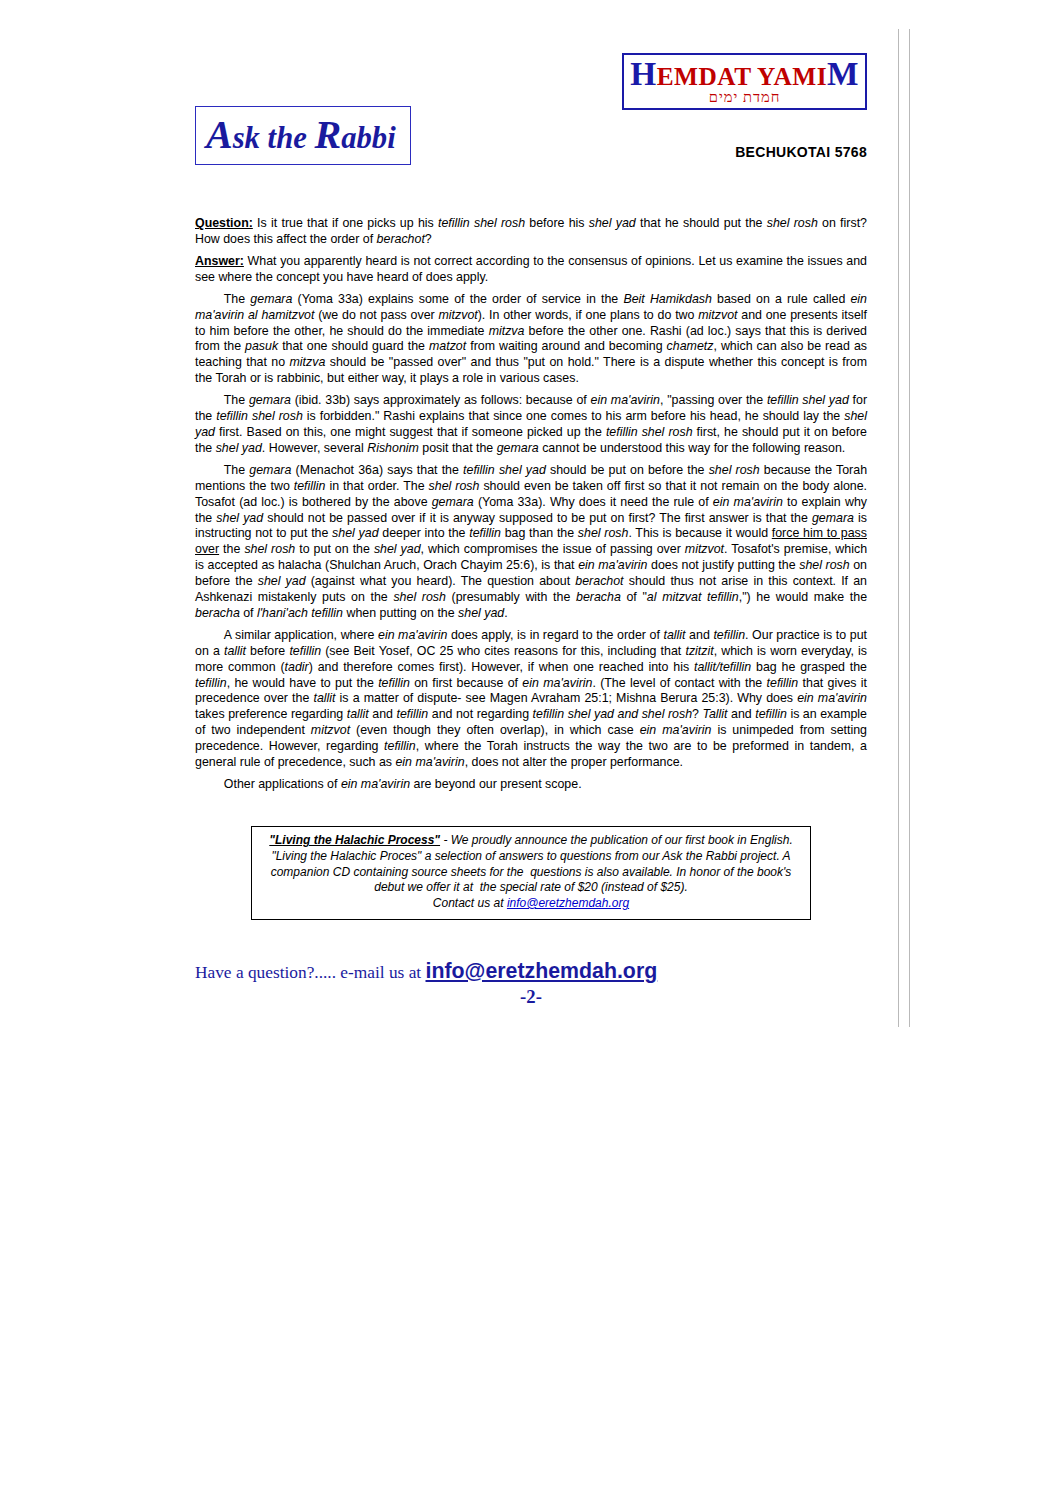HEMDAT YAMIM
חמדת ימים
BECHUKOTAI 5768
Ask the Rabbi
Question: Is it true that if one picks up his tefillin shel rosh before his shel yad that he should put the shel rosh on first? How does this affect the order of berachot?
Answer: What you apparently heard is not correct according to the consensus of opinions. Let us examine the issues and see where the concept you have heard of does apply.
The gemara (Yoma 33a) explains some of the order of service in the Beit Hamikdash based on a rule called ein ma'avirin al hamitzvot (we do not pass over mitzvot). In other words, if one plans to do two mitzvot and one presents itself to him before the other, he should do the immediate mitzva before the other one. Rashi (ad loc.) says that this is derived from the pasuk that one should guard the matzot from waiting around and becoming chametz, which can also be read as teaching that no mitzva should be "passed over" and thus "put on hold." There is a dispute whether this concept is from the Torah or is rabbinic, but either way, it plays a role in various cases.
The gemara (ibid. 33b) says approximately as follows: because of ein ma'avirin, "passing over the tefillin shel yad for the tefillin shel rosh is forbidden." Rashi explains that since one comes to his arm before his head, he should lay the shel yad first. Based on this, one might suggest that if someone picked up the tefillin shel rosh first, he should put it on before the shel yad. However, several Rishonim posit that the gemara cannot be understood this way for the following reason.
The gemara (Menachot 36a) says that the tefillin shel yad should be put on before the shel rosh because the Torah mentions the two tefillin in that order. The shel rosh should even be taken off first so that it not remain on the body alone. Tosafot (ad loc.) is bothered by the above gemara (Yoma 33a). Why does it need the rule of ein ma'avirin to explain why the shel yad should not be passed over if it is anyway supposed to be put on first? The first answer is that the gemara is instructing not to put the shel yad deeper into the tefillin bag than the shel rosh. This is because it would force him to pass over the shel rosh to put on the shel yad, which compromises the issue of passing over mitzvot. Tosafot's premise, which is accepted as halacha (Shulchan Aruch, Orach Chayim 25:6), is that ein ma'avirin does not justify putting the shel rosh on before the shel yad (against what you heard). The question about berachot should thus not arise in this context. If an Ashkenazi mistakenly puts on the shel rosh (presumably with the beracha of "al mitzvat tefillin,") he would make the beracha of l'hani'ach tefillin when putting on the shel yad.
A similar application, where ein ma'avirin does apply, is in regard to the order of tallit and tefillin. Our practice is to put on a tallit before tefillin (see Beit Yosef, OC 25 who cites reasons for this, including that tzitzit, which is worn everyday, is more common (tadir) and therefore comes first). However, if when one reached into his tallit/tefillin bag he grasped the tefillin, he would have to put the tefillin on first because of ein ma'avirin. (The level of contact with the tefillin that gives it precedence over the tallit is a matter of dispute- see Magen Avraham 25:1; Mishna Berura 25:3). Why does ein ma'avirin takes preference regarding tallit and tefillin and not regarding tefillin shel yad and shel rosh? Tallit and tefillin is an example of two independent mitzvot (even though they often overlap), in which case ein ma'avirin is unimpeded from setting precedence. However, regarding tefillin, where the Torah instructs the way the two are to be preformed in tandem, a general rule of precedence, such as ein ma'avirin, does not alter the proper performance.
Other applications of ein ma'avirin are beyond our present scope.
"Living the Halachic Process" - We proudly announce the publication of our first book in English. "Living the Halachic Proces" a selection of answers to questions from our Ask the Rabbi project. A companion CD containing source sheets for the questions is also available. In honor of the book's debut we offer it at the special rate of $20 (instead of $25).
Contact us at info@eretzhemdah.org
Have a question?..... e-mail us at info@eretzhemdah.org
-2-